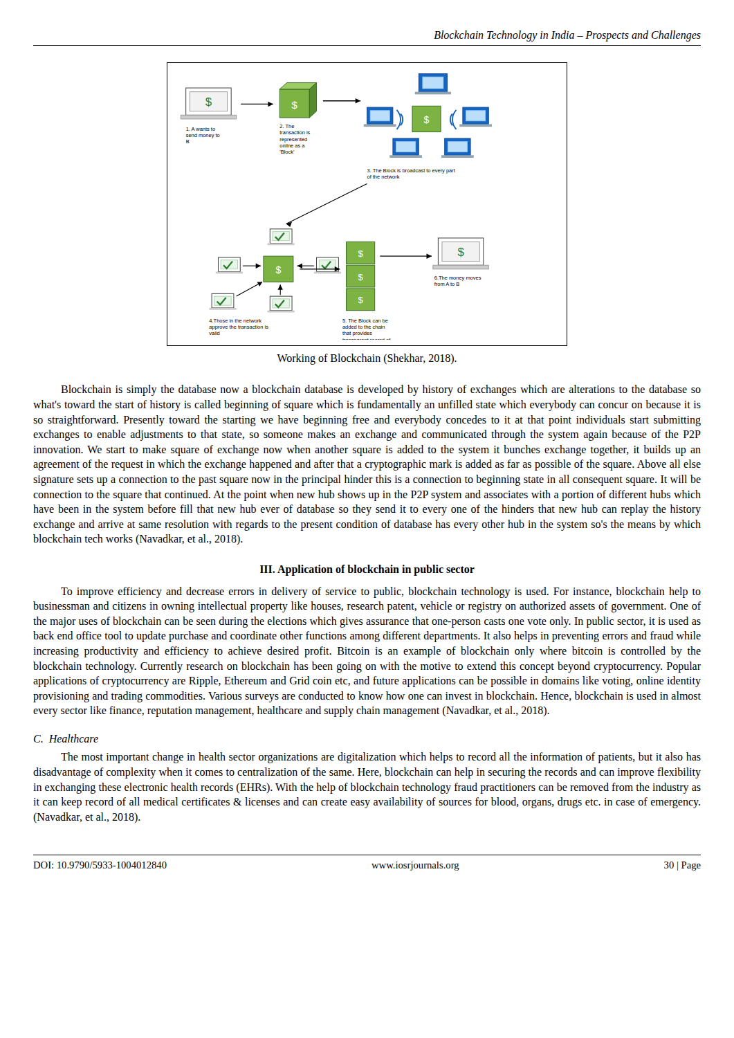Blockchain Technology in India – Prospects and Challenges
Working of Blockchain Step 1: A wants to send money to B. Step 2: The transaction is represented online as a Block. Step 3: The Block is broadcast to every part of the network. Step 4: Those in the network approve the transaction is valid. Step 5: The Block can be added to the chain that provides transparent record of transactions. Step 6: The money moves from A to B. $ 1. A wants to send money to B $ 2. The transaction is represented online as a 'Block' $ 3. The Block is broadcast to every part of the network $ 4.Those in the network approve the transaction is valid $ $ $ 5. The Block can be added to the chain that provides transparent record of transactions $ 6.The money moves from A to B
Working of Blockchain (Shekhar, 2018).
Blockchain is simply the database now a blockchain database is developed by history of exchanges which are alterations to the database so what's toward the start of history is called beginning of square which is fundamentally an unfilled state which everybody can concur on because it is so straightforward. Presently toward the starting we have beginning free and everybody concedes to it at that point individuals start submitting exchanges to enable adjustments to that state, so someone makes an exchange and communicated through the system again because of the P2P innovation. We start to make square of exchange now when another square is added to the system it bunches exchange together, it builds up an agreement of the request in which the exchange happened and after that a cryptographic mark is added as far as possible of the square. Above all else signature sets up a connection to the past square now in the principal hinder this is a connection to beginning state in all consequent square. It will be connection to the square that continued. At the point when new hub shows up in the P2P system and associates with a portion of different hubs which have been in the system before fill that new hub ever of database so they send it to every one of the hinders that new hub can replay the history exchange and arrive at same resolution with regards to the present condition of database has every other hub in the system so's the means by which blockchain tech works (Navadkar, et al., 2018).
III. Application of blockchain in public sector
To improve efficiency and decrease errors in delivery of service to public, blockchain technology is used. For instance, blockchain help to businessman and citizens in owning intellectual property like houses, research patent, vehicle or registry on authorized assets of government. One of the major uses of blockchain can be seen during the elections which gives assurance that one-person casts one vote only. In public sector, it is used as back end office tool to update purchase and coordinate other functions among different departments. It also helps in preventing errors and fraud while increasing productivity and efficiency to achieve desired profit. Bitcoin is an example of blockchain only where bitcoin is controlled by the blockchain technology. Currently research on blockchain has been going on with the motive to extend this concept beyond cryptocurrency. Popular applications of cryptocurrency are Ripple, Ethereum and Grid coin etc, and future applications can be possible in domains like voting, online identity provisioning and trading commodities. Various surveys are conducted to know how one can invest in blockchain. Hence, blockchain is used in almost every sector like finance, reputation management, healthcare and supply chain management (Navadkar, et al., 2018).
C. Healthcare
The most important change in health sector organizations are digitalization which helps to record all the information of patients, but it also has disadvantage of complexity when it comes to centralization of the same. Here, blockchain can help in securing the records and can improve flexibility in exchanging these electronic health records (EHRs). With the help of blockchain technology fraud practitioners can be removed from the industry as it can keep record of all medical certificates & licenses and can create easy availability of sources for blood, organs, drugs etc. in case of emergency. (Navadkar, et al., 2018).
DOI: 10.9790/5933-1004012840 www.iosrjournals.org 30 | Page